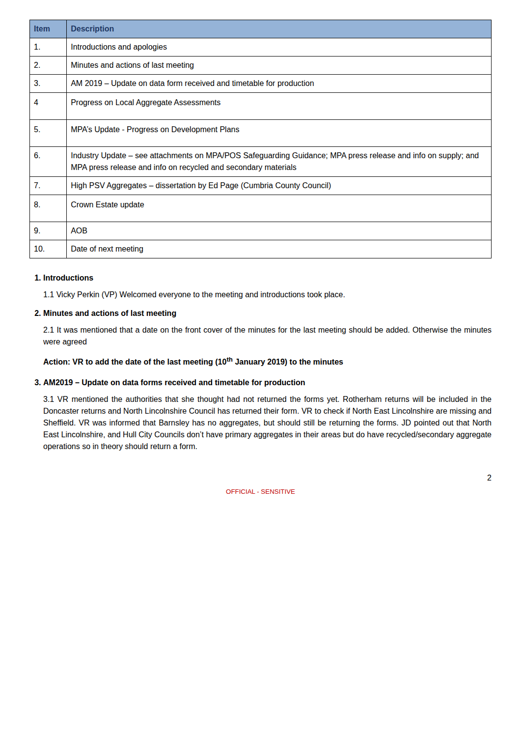| Item | Description |
| --- | --- |
| 1. | Introductions and apologies |
| 2. | Minutes and actions of last meeting |
| 3. | AM 2019 – Update on data form received and timetable for production |
| 4 | Progress on Local Aggregate Assessments |
| 5. | MPA’s Update - Progress on Development Plans |
| 6. | Industry Update – see attachments on MPA/POS Safeguarding Guidance; MPA press release and info on supply; and MPA press release and info on recycled and secondary materials |
| 7. | High PSV Aggregates – dissertation by Ed Page (Cumbria County Council) |
| 8. | Crown Estate update |
| 9. | AOB |
| 10. | Date of next meeting |
Introductions
1.1 Vicky Perkin (VP) Welcomed everyone to the meeting and introductions took place.
Minutes and actions of last meeting
2.1 It was mentioned that a date on the front cover of the minutes for the last meeting should be added. Otherwise the minutes were agreed
Action: VR to add the date of the last meeting (10th January 2019) to the minutes
AM2019 – Update on data forms received and timetable for production
3.1 VR mentioned the authorities that she thought had not returned the forms yet. Rotherham returns will be included in the Doncaster returns and North Lincolnshire Council has returned their form. VR to check if North East Lincolnshire are missing and Sheffield. VR was informed that Barnsley has no aggregates, but should still be returning the forms. JD pointed out that North East Lincolnshire, and Hull City Councils don’t have primary aggregates in their areas but do have recycled/secondary aggregate operations so in theory should return a form.
2
OFFICIAL - SENSITIVE